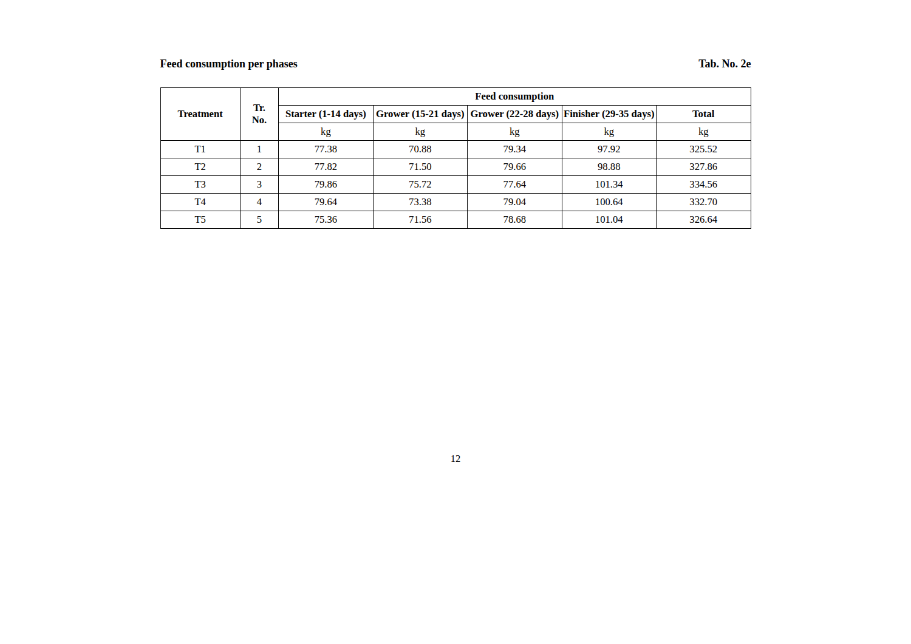Feed consumption per phases
Tab. No. 2e
| Treatment | Tr. No. | Feed consumption |
| --- | --- | --- |
| Starter (1-14 days) | Grower (15-21 days) | Grower (22-28 days) | Finisher (29-35 days) | Total |
| kg | kg | kg | kg | kg |
| T1 | 1 | 77.38 | 70.88 | 79.34 | 97.92 | 325.52 |
| T2 | 2 | 77.82 | 71.50 | 79.66 | 98.88 | 327.86 |
| T3 | 3 | 79.86 | 75.72 | 77.64 | 101.34 | 334.56 |
| T4 | 4 | 79.64 | 73.38 | 79.04 | 100.64 | 332.70 |
| T5 | 5 | 75.36 | 71.56 | 78.68 | 101.04 | 326.64 |
12